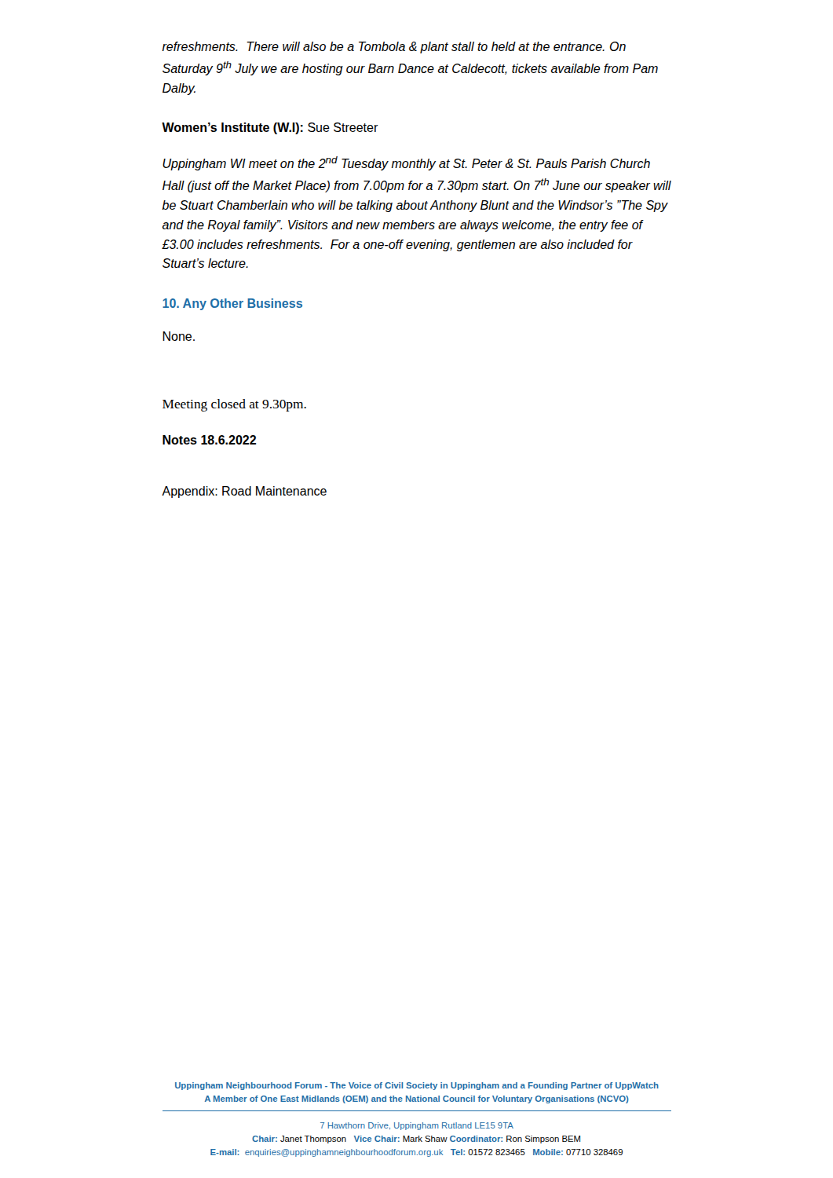refreshments. There will also be a Tombola & plant stall to held at the entrance. On Saturday 9th July we are hosting our Barn Dance at Caldecott, tickets available from Pam Dalby.
Women’s Institute (W.I): Sue Streeter
Uppingham WI meet on the 2nd Tuesday monthly at St. Peter & St. Pauls Parish Church Hall (just off the Market Place) from 7.00pm for a 7.30pm start. On 7th June our speaker will be Stuart Chamberlain who will be talking about Anthony Blunt and the Windsor’s ”The Spy and the Royal family”. Visitors and new members are always welcome, the entry fee of £3.00 includes refreshments. For a one-off evening, gentlemen are also included for Stuart’s lecture.
10. Any Other Business
None.
Meeting closed at 9.30pm.
Notes 18.6.2022
Appendix: Road Maintenance
Uppingham Neighbourhood Forum - The Voice of Civil Society in Uppingham and a Founding Partner of UppWatch
A Member of One East Midlands (OEM) and the National Council for Voluntary Organisations (NCVO)
7 Hawthorn Drive, Uppingham Rutland LE15 9TA
Chair: Janet Thompson Vice Chair: Mark Shaw Coordinator: Ron Simpson BEM
E-mail: enquiries@uppinghamneighbourhoodforum.org.uk Tel: 01572 823465 Mobile: 07710 328469